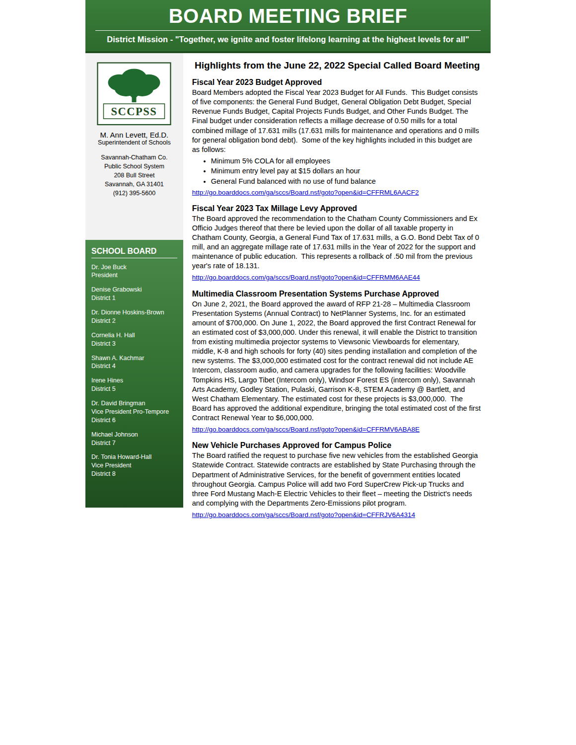Board Meeting Brief
District Mission - "Together, we ignite and foster lifelong learning at the highest levels for all"
SCCPSS
M. Ann Levett, Ed.D.
Superintendent of Schools
Savannah-Chatham Co.
Public School System
208 Bull Street
Savannah, GA 31401
(912) 395-5600
School Board
Dr. Joe Buck
President
Denise Grabowski
District 1
Dr. Dionne Hoskins-Brown
District 2
Cornelia H. Hall
District 3
Shawn A. Kachmar
District 4
Irene Hines
District 5
Dr. David Bringman
Vice President Pro-Tempore
District 6
Michael Johnson
District 7
Dr. Tonia Howard-Hall
Vice President
District 8
Highlights from the June 22, 2022 Special Called Board Meeting
Fiscal Year 2023 Budget Approved
Board Members adopted the Fiscal Year 2023 Budget for All Funds. This Budget consists of five components: the General Fund Budget, General Obligation Debt Budget, Special Revenue Funds Budget, Capital Projects Funds Budget, and Other Funds Budget. The Final budget under consideration reflects a millage decrease of 0.50 mills for a total combined millage of 17.631 mills (17.631 mills for maintenance and operations and 0 mills for general obligation bond debt). Some of the key highlights included in this budget are as follows:
Minimum 5% COLA for all employees
Minimum entry level pay at $15 dollars an hour
General Fund balanced with no use of fund balance
http://go.boarddocs.com/ga/sccs/Board.nsf/goto?open&id=CFFRML6AACF2
Fiscal Year 2023 Tax Millage Levy Approved
The Board approved the recommendation to the Chatham County Commissioners and Ex Officio Judges thereof that there be levied upon the dollar of all taxable property in Chatham County, Georgia, a General Fund Tax of 17.631 mills, a G.O. Bond Debt Tax of 0 mill, and an aggregate millage rate of 17.631 mills in the Year of 2022 for the support and maintenance of public education. This represents a rollback of .50 mil from the previous year's rate of 18.131.
http://go.boarddocs.com/ga/sccs/Board.nsf/goto?open&id=CFFRMM6AAE44
Multimedia Classroom Presentation Systems Purchase Approved
On June 2, 2021, the Board approved the award of RFP 21-28 – Multimedia Classroom Presentation Systems (Annual Contract) to NetPlanner Systems, Inc. for an estimated amount of $700,000. On June 1, 2022, the Board approved the first Contract Renewal for an estimated cost of $3,000,000. Under this renewal, it will enable the District to transition from existing multimedia projector systems to Viewsonic Viewboards for elementary, middle, K-8 and high schools for forty (40) sites pending installation and completion of the new systems. The $3,000,000 estimated cost for the contract renewal did not include AE Intercom, classroom audio, and camera upgrades for the following facilities: Woodville Tompkins HS, Largo Tibet (Intercom only), Windsor Forest ES (intercom only), Savannah Arts Academy, Godley Station, Pulaski, Garrison K-8, STEM Academy @ Bartlett, and West Chatham Elementary. The estimated cost for these projects is $3,000,000. The Board has approved the additional expenditure, bringing the total estimated cost of the first Contract Renewal Year to $6,000,000.
http://go.boarddocs.com/ga/sccs/Board.nsf/goto?open&id=CFFRMV6ABA8E
New Vehicle Purchases Approved for Campus Police
The Board ratified the request to purchase five new vehicles from the established Georgia Statewide Contract. Statewide contracts are established by State Purchasing through the Department of Administrative Services, for the benefit of government entities located throughout Georgia. Campus Police will add two Ford SuperCrew Pick-up Trucks and three Ford Mustang Mach-E Electric Vehicles to their fleet – meeting the District's needs and complying with the Departments Zero-Emissions pilot program.
http://go.boarddocs.com/ga/sccs/Board.nsf/goto?open&id=CFFRJV6A4314